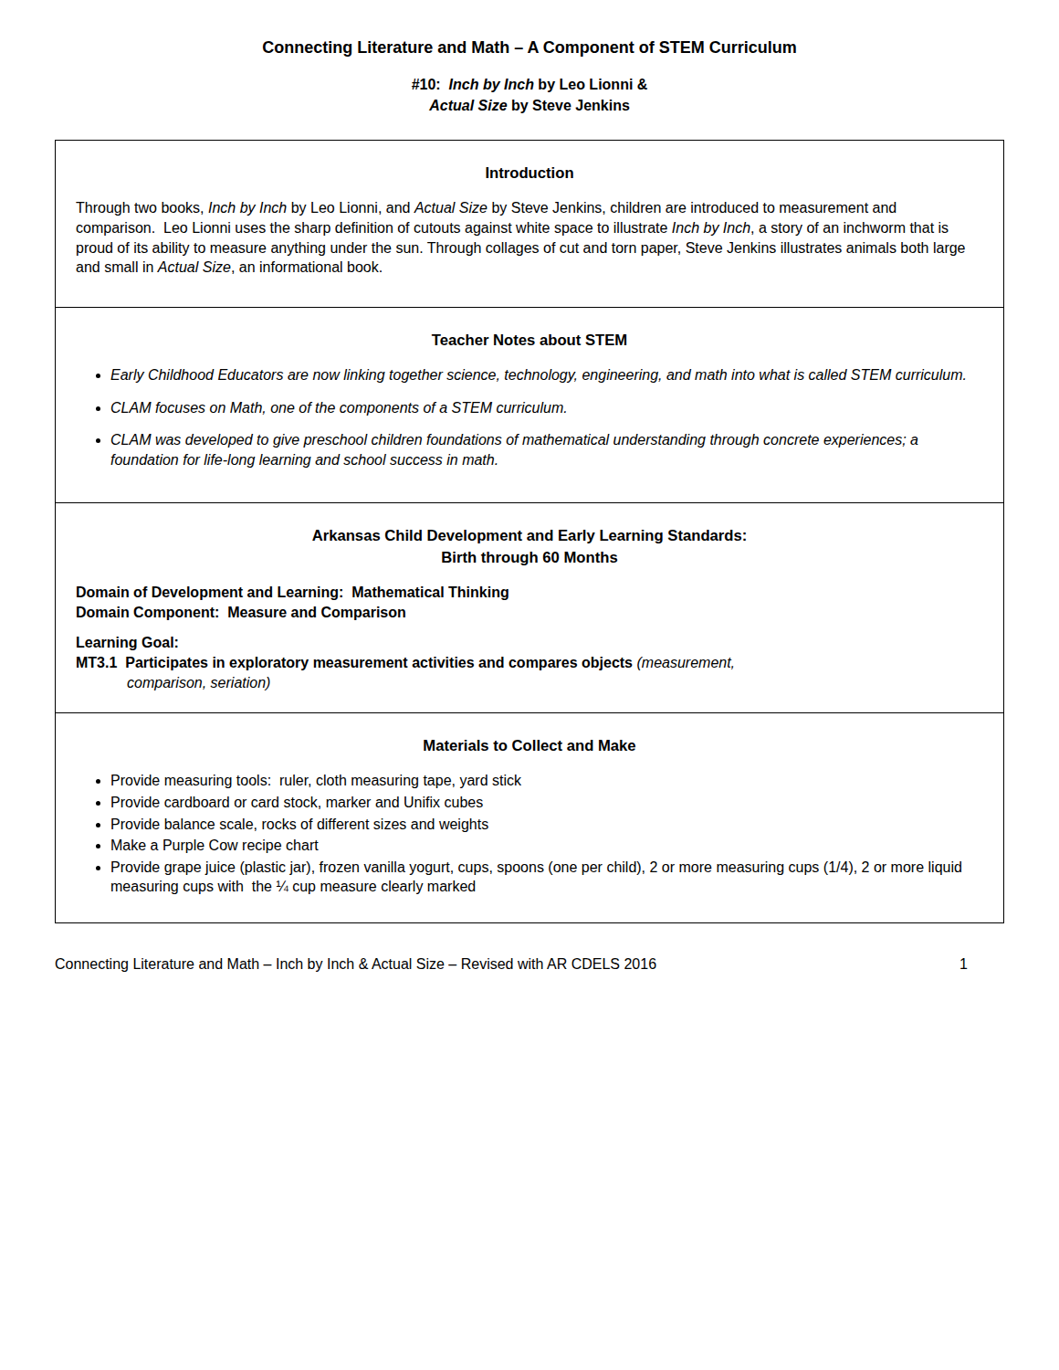Connecting Literature and Math – A Component of STEM Curriculum
#10: Inch by Inch by Leo Lionni &
Actual Size by Steve Jenkins
Introduction
Through two books, Inch by Inch by Leo Lionni, and Actual Size by Steve Jenkins, children are introduced to measurement and comparison. Leo Lionni uses the sharp definition of cutouts against white space to illustrate Inch by Inch, a story of an inchworm that is proud of its ability to measure anything under the sun. Through collages of cut and torn paper, Steve Jenkins illustrates animals both large and small in Actual Size, an informational book.
Teacher Notes about STEM
Early Childhood Educators are now linking together science, technology, engineering, and math into what is called STEM curriculum.
CLAM focuses on Math, one of the components of a STEM curriculum.
CLAM was developed to give preschool children foundations of mathematical understanding through concrete experiences; a foundation for life-long learning and school success in math.
Arkansas Child Development and Early Learning Standards:
Birth through 60 Months
Domain of Development and Learning: Mathematical Thinking
Domain Component: Measure and Comparison
Learning Goal:
MT3.1 Participates in exploratory measurement activities and compares objects (measurement,
comparison, seriation)
Materials to Collect and Make
Provide measuring tools: ruler, cloth measuring tape, yard stick
Provide cardboard or card stock, marker and Unifix cubes
Provide balance scale, rocks of different sizes and weights
Make a Purple Cow recipe chart
Provide grape juice (plastic jar), frozen vanilla yogurt, cups, spoons (one per child), 2 or more measuring cups (1/4), 2 or more liquid measuring cups with the ¼ cup measure clearly marked
Connecting Literature and Math – Inch by Inch & Actual Size – Revised with AR CDELS 2016 1